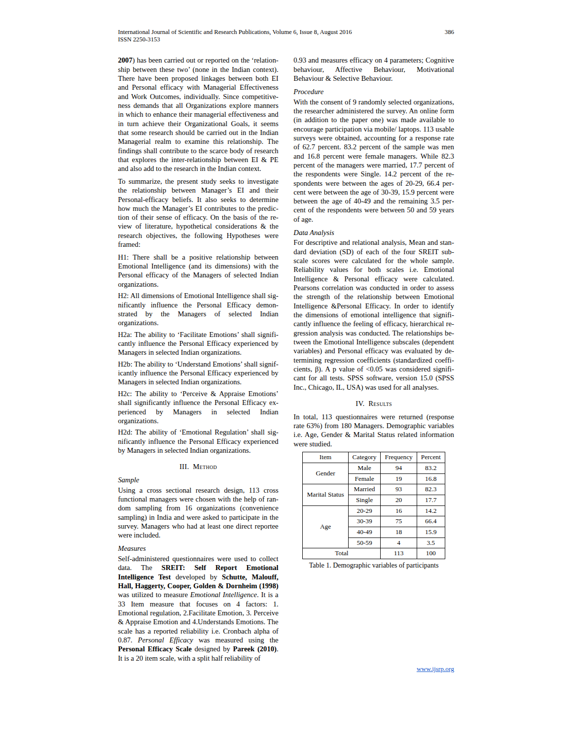International Journal of Scientific and Research Publications, Volume 6, Issue 8, August 2016 ISSN 2250-3153 386
2007) has been carried out or reported on the ‘relationship between these two’ (none in the Indian context). There have been proposed linkages between both EI and Personal efficacy with Managerial Effectiveness and Work Outcomes, individually. Since competitiveness demands that all Organizations explore manners in which to enhance their managerial effectiveness and in turn achieve their Organizational Goals, it seems that some research should be carried out in the Indian Managerial realm to examine this relationship. The findings shall contribute to the scarce body of research that explores the inter-relationship between EI & PE and also add to the research in the Indian context.
To summarize, the present study seeks to investigate the relationship between Manager’s EI and their Personal-efficacy beliefs. It also seeks to determine how much the Manager’s EI contributes to the prediction of their sense of efficacy. On the basis of the review of literature, hypothetical considerations & the research objectives, the following Hypotheses were framed:
H1: There shall be a positive relationship between Emotional Intelligence (and its dimensions) with the Personal efficacy of the Managers of selected Indian organizations.
H2: All dimensions of Emotional Intelligence shall significantly influence the Personal Efficacy demonstrated by the Managers of selected Indian organizations.
H2a: The ability to ‘Facilitate Emotions’ shall significantly influence the Personal Efficacy experienced by Managers in selected Indian organizations.
H2b: The ability to ‘Understand Emotions’ shall significantly influence the Personal Efficacy experienced by Managers in selected Indian organizations.
H2c: The ability to ‘Perceive & Appraise Emotions’ shall significantly influence the Personal Efficacy experienced by Managers in selected Indian organizations.
H2d: The ability of ‘Emotional Regulation’ shall significantly influence the Personal Efficacy experienced by Managers in selected Indian organizations.
III. Method
Sample
Using a cross sectional research design, 113 cross functional managers were chosen with the help of random sampling from 16 organizations (convenience sampling) in India and were asked to participate in the survey. Managers who had at least one direct reportee were included.
Measures
Self-administered questionnaires were used to collect data. The SREIT: Self Report Emotional Intelligence Test developed by Schutte, Malouff, Hall, Haggerty, Cooper, Golden & Dornheim (1998) was utilized to measure Emotional Intelligence. It is a 33 Item measure that focuses on 4 factors: 1. Emotional regulation, 2.Facilitate Emotion, 3. Perceive & Appraise Emotion and 4.Understands Emotions. The scale has a reported reliability i.e. Cronbach alpha of 0.87. Personal Efficacy was measured using the Personal Efficacy Scale designed by Pareek (2010). It is a 20 item scale, with a split half reliability of
0.93 and measures efficacy on 4 parameters; Cognitive behaviour, Affective Behaviour, Motivational Behaviour & Selective Behaviour.
Procedure
With the consent of 9 randomly selected organizations, the researcher administered the survey. An online form (in addition to the paper one) was made available to encourage participation via mobile/ laptops. 113 usable surveys were obtained, accounting for a response rate of 62.7 percent. 83.2 percent of the sample was men and 16.8 percent were female managers. While 82.3 percent of the managers were married, 17.7 percent of the respondents were Single. 14.2 percent of the respondents were between the ages of 20-29, 66.4 percent were between the age of 30-39, 15.9 percent were between the age of 40-49 and the remaining 3.5 percent of the respondents were between 50 and 59 years of age.
Data Analysis
For descriptive and relational analysis, Mean and standard deviation (SD) of each of the four SREIT sub-scale scores were calculated for the whole sample. Reliability values for both scales i.e. Emotional Intelligence & Personal efficacy were calculated. Pearsons correlation was conducted in order to assess the strength of the relationship between Emotional Intelligence &Personal Efficacy. In order to identify the dimensions of emotional intelligence that significantly influence the feeling of efficacy, hierarchical regression analysis was conducted. The relationships between the Emotional Intelligence subscales (dependent variables) and Personal efficacy was evaluated by determining regression coefficients (standardized coefficients, β). A p value of <0.05 was considered significant for all tests. SPSS software, version 15.0 (SPSS Inc., Chicago, IL, USA) was used for all analyses.
IV. Results
In total, 113 questionnaires were returned (response rate 63%) from 180 Managers. Demographic variables i.e. Age, Gender & Marital Status related information were studied.
| Item | Category | Frequency | Percent |
| --- | --- | --- | --- |
| Gender | Male | 94 | 83.2 |
| Female | 19 | 16.8 |
| Marital Status | Married | 93 | 82.3 |
| Single | 20 | 17.7 |
| Age | 20-29 | 16 | 14.2 |
| 30-39 | 75 | 66.4 |
| 40-49 | 18 | 15.9 |
| 50-59 | 4 | 3.5 |
| Total | 113 | 100 |
Table 1. Demographic variables of participants
www.ijsrp.org